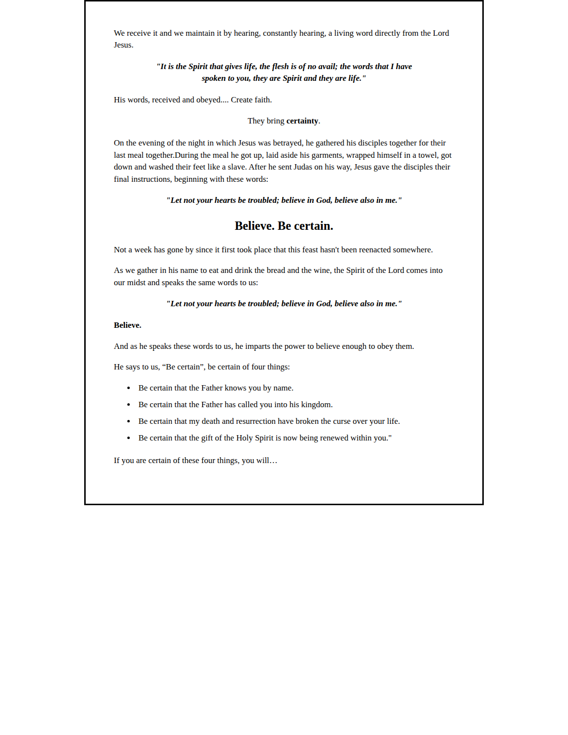We receive it and we maintain it by hearing, constantly hearing, a living word directly from the Lord Jesus.
"It is the Spirit that gives life, the flesh is of no avail; the words that I have spoken to you, they are Spirit and they are life."
His words, received and obeyed.... Create faith.
They bring certainty.
On the evening of the night in which Jesus was betrayed, he gathered his disciples together for their last meal together.During the meal he got up, laid aside his garments, wrapped himself in a towel, got down and washed their feet like a slave. After he sent Judas on his way, Jesus gave the disciples their final instructions, beginning with these words:
"Let not your hearts be troubled; believe in God, believe also in me."
Believe. Be certain.
Not a week has gone by since it first took place that this feast hasn't been reenacted somewhere.
As we gather in his name to eat and drink the bread and the wine, the Spirit of the Lord comes into our midst and speaks the same words to us:
"Let not your hearts be troubled; believe in God, believe also in me."
Believe.
And as he speaks these words to us, he imparts the power to believe enough to obey them.
He says to us, “Be certain”, be certain of four things:
Be certain that the Father knows you by name.
Be certain that the Father has called you into his kingdom.
Be certain that my death and resurrection have broken the curse over your life.
Be certain that the gift of the Holy Spirit is now being renewed within you."
If you are certain of these four things, you will…